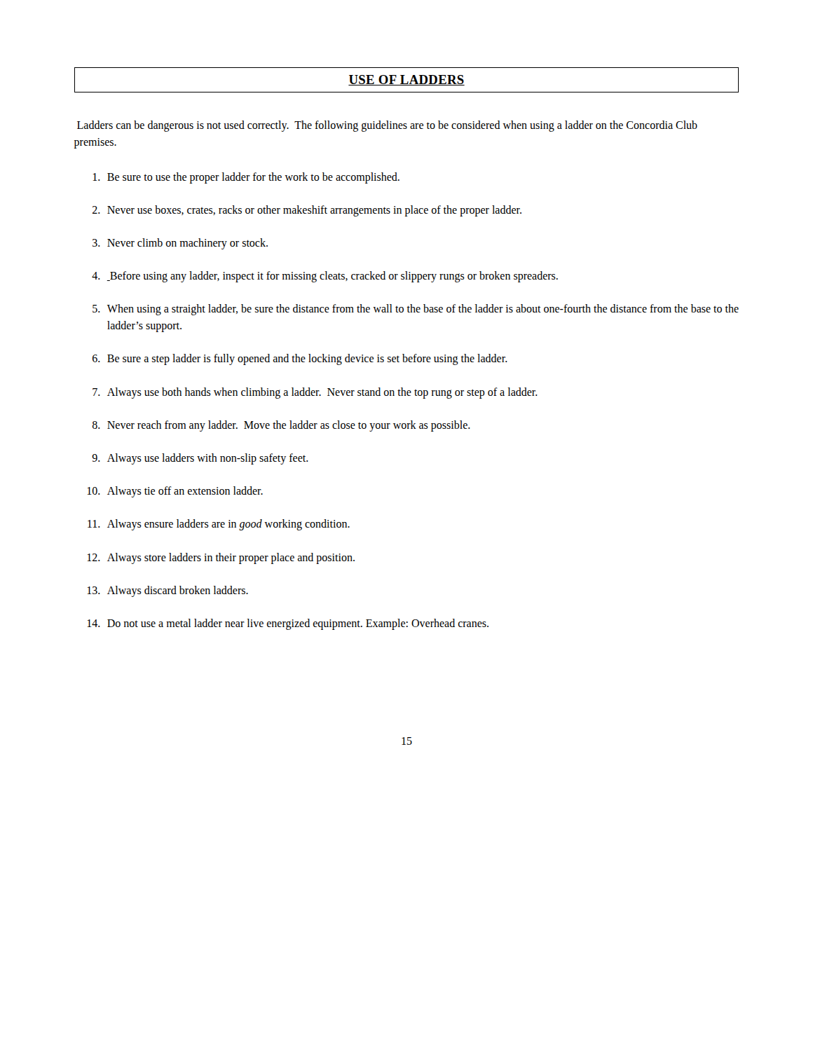USE OF LADDERS
Ladders can be dangerous is not used correctly. The following guidelines are to be considered when using a ladder on the Concordia Club premises.
Be sure to use the proper ladder for the work to be accomplished.
Never use boxes, crates, racks or other makeshift arrangements in place of the proper ladder.
Never climb on machinery or stock.
Before using any ladder, inspect it for missing cleats, cracked or slippery rungs or broken spreaders.
When using a straight ladder, be sure the distance from the wall to the base of the ladder is about one-fourth the distance from the base to the ladder’s support.
Be sure a step ladder is fully opened and the locking device is set before using the ladder.
Always use both hands when climbing a ladder. Never stand on the top rung or step of a ladder.
Never reach from any ladder. Move the ladder as close to your work as possible.
Always use ladders with non-slip safety feet.
Always tie off an extension ladder.
Always ensure ladders are in good working condition.
Always store ladders in their proper place and position.
Always discard broken ladders.
Do not use a metal ladder near live energized equipment. Example: Overhead cranes.
15